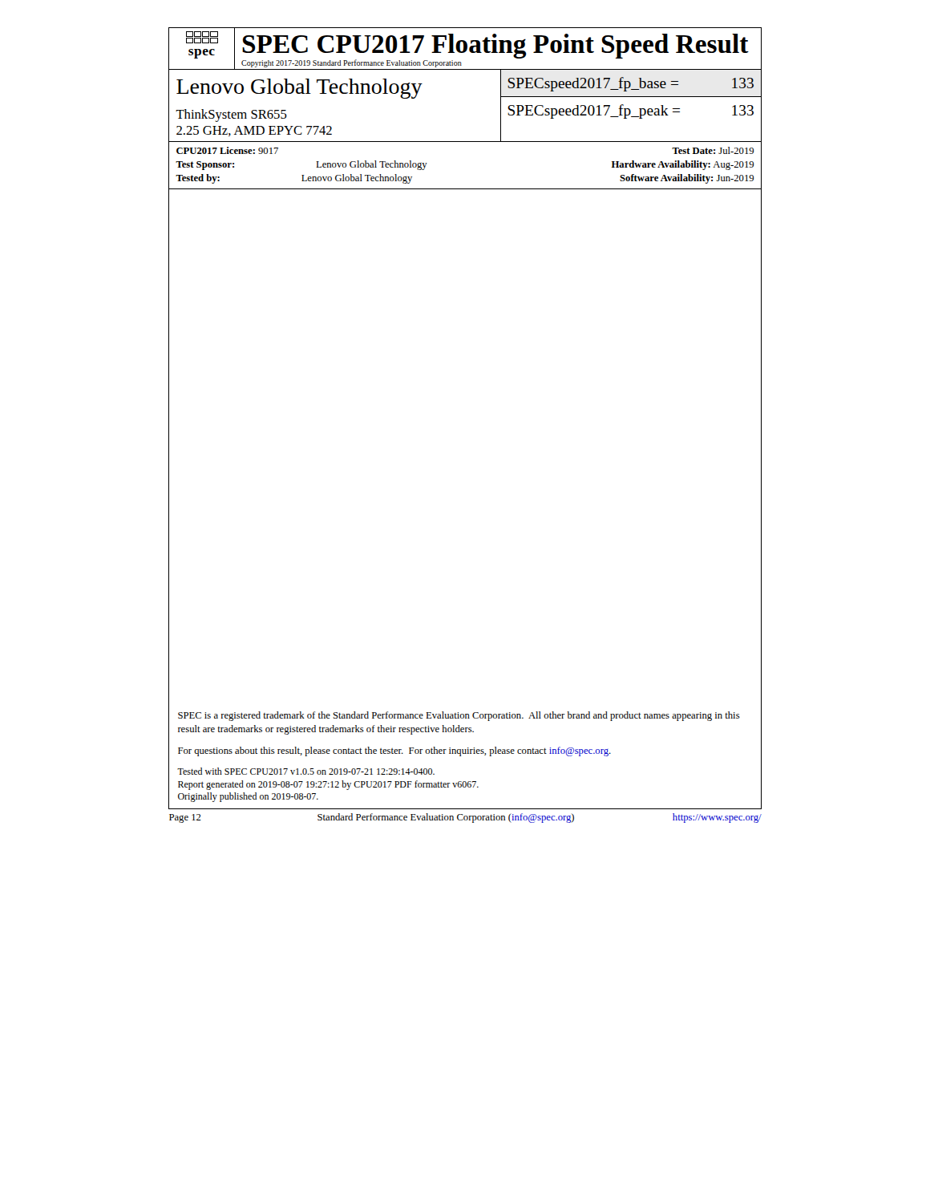spec
SPEC CPU2017 Floating Point Speed Result
Copyright 2017-2019 Standard Performance Evaluation Corporation
Lenovo Global Technology
ThinkSystem SR655
2.25 GHz, AMD EPYC 7742
SPECspeed2017_fp_base =133
SPECspeed2017_fp_peak =133
CPU2017 License: 9017
Test Sponsor: Lenovo Global Technology
Tested by: Lenovo Global Technology
Test Date: Jul-2019
Hardware Availability: Aug-2019
Software Availability: Jun-2019
SPEC is a registered trademark of the Standard Performance Evaluation Corporation. All other brand and product names appearing in this result are trademarks or registered trademarks of their respective holders.
For questions about this result, please contact the tester. For other inquiries, please contact info@spec.org.
Tested with SPEC CPU2017 v1.0.5 on 2019-07-21 12:29:14-0400.
Report generated on 2019-08-07 19:27:12 by CPU2017 PDF formatter v6067.
Originally published on 2019-08-07.
Page 12
Standard Performance Evaluation Corporation (info@spec.org)
https://www.spec.org/